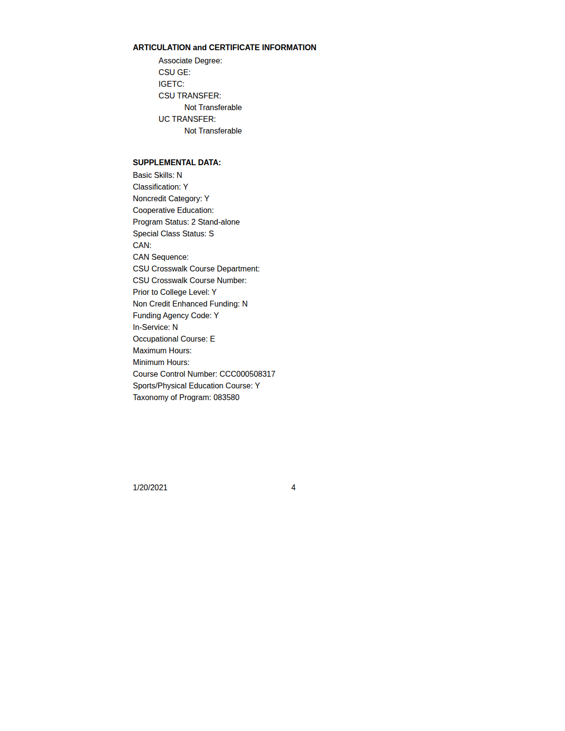ARTICULATION and CERTIFICATE INFORMATION
Associate Degree:
CSU GE:
IGETC:
CSU TRANSFER:
Not Transferable
UC TRANSFER:
Not Transferable
SUPPLEMENTAL DATA:
Basic Skills: N
Classification: Y
Noncredit Category: Y
Cooperative Education:
Program Status: 2 Stand-alone
Special Class Status: S
CAN:
CAN Sequence:
CSU Crosswalk Course Department:
CSU Crosswalk Course Number:
Prior to College Level: Y
Non Credit Enhanced Funding: N
Funding Agency Code: Y
In-Service: N
Occupational Course: E
Maximum Hours:
Minimum Hours:
Course Control Number: CCC000508317
Sports/Physical Education Course: Y
Taxonomy of Program: 083580
1/20/2021 4